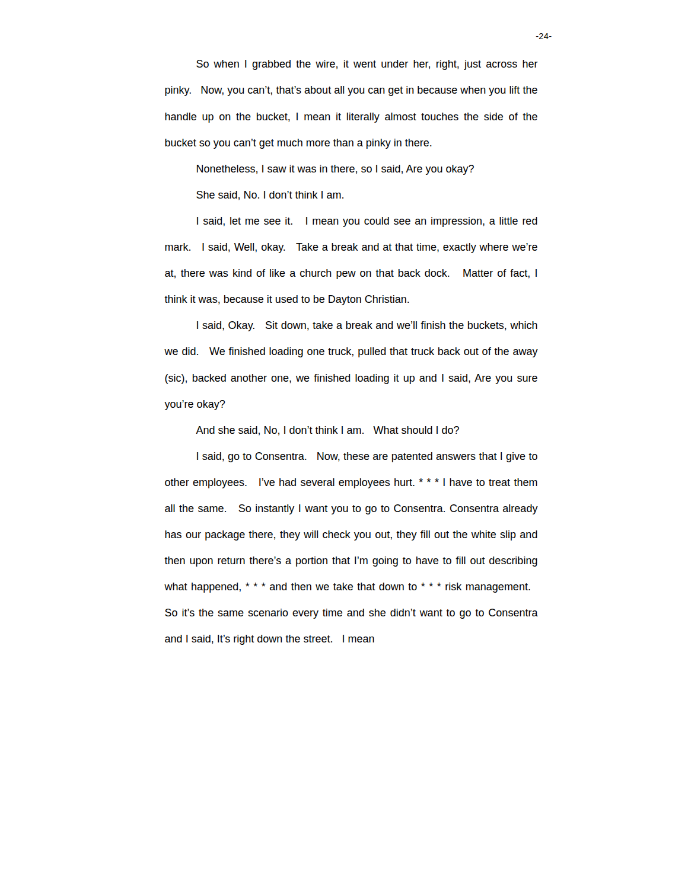-24-
So when I grabbed the wire, it went under her, right, just across her pinky. Now, you can’t, that’s about all you can get in because when you lift the handle up on the bucket, I mean it literally almost touches the side of the bucket so you can’t get much more than a pinky in there.
Nonetheless, I saw it was in there, so I said, Are you okay?
She said, No. I don’t think I am.
I said, let me see it. I mean you could see an impression, a little red mark. I said, Well, okay. Take a break and at that time, exactly where we’re at, there was kind of like a church pew on that back dock. Matter of fact, I think it was, because it used to be Dayton Christian.
I said, Okay. Sit down, take a break and we’ll finish the buckets, which we did. We finished loading one truck, pulled that truck back out of the away (sic), backed another one, we finished loading it up and I said, Are you sure you’re okay?
And she said, No, I don’t think I am. What should I do?
I said, go to Consentra. Now, these are patented answers that I give to other employees. I’ve had several employees hurt. * * * I have to treat them all the same. So instantly I want you to go to Consentra. Consentra already has our package there, they will check you out, they fill out the white slip and then upon return there’s a portion that I’m going to have to fill out describing what happened, * * * and then we take that down to * * * risk management. So it’s the same scenario every time and she didn’t want to go to Consentra and I said, It’s right down the street. I mean